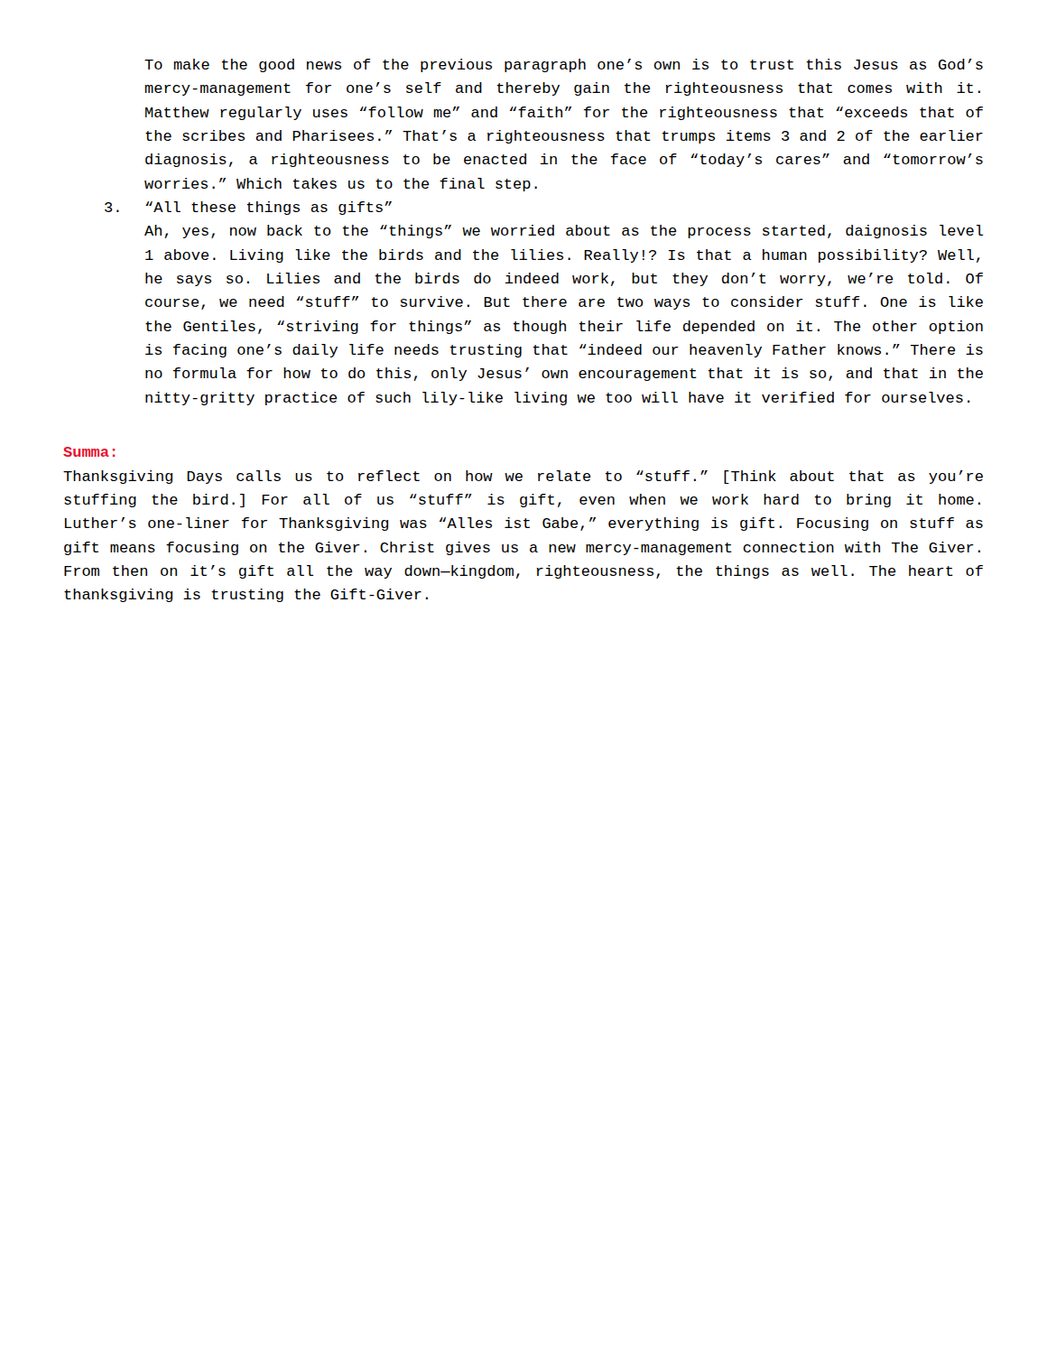To make the good news of the previous paragraph one’s own is to trust this Jesus as God’s mercy-management for one’s self and thereby gain the righteousness that comes with it. Matthew regularly uses “follow me” and “faith” for the righteousness that “exceeds that of the scribes and Pharisees.” That’s a righteousness that trumps items 3 and 2 of the earlier diagnosis, a righteousness to be enacted in the face of “today’s cares” and “tomorrow’s worries.” Which takes us to the final step.
3. “All these things as gifts” Ah, yes, now back to the “things” we worried about as the process started, daignosis level 1 above. Living like the birds and the lilies. Really!? Is that a human possibility? Well, he says so. Lilies and the birds do indeed work, but they don’t worry, we’re told. Of course, we need “stuff” to survive. But there are two ways to consider stuff. One is like the Gentiles, “striving for things” as though their life depended on it. The other option is facing one’s daily life needs trusting that “indeed our heavenly Father knows.” There is no formula for how to do this, only Jesus’ own encouragement that it is so, and that in the nitty-gritty practice of such lily-like living we too will have it verified for ourselves.
Summa:
Thanksgiving Days calls us to reflect on how we relate to “stuff.” [Think about that as you’re stuffing the bird.] For all of us “stuff” is gift, even when we work hard to bring it home. Luther’s one-liner for Thanksgiving was “Alles ist Gabe,” everything is gift. Focusing on stuff as gift means focusing on the Giver. Christ gives us a new mercy-management connection with The Giver. From then on it’s gift all the way down—kingdom, righteousness, the things as well. The heart of thanksgiving is trusting the Gift-Giver.